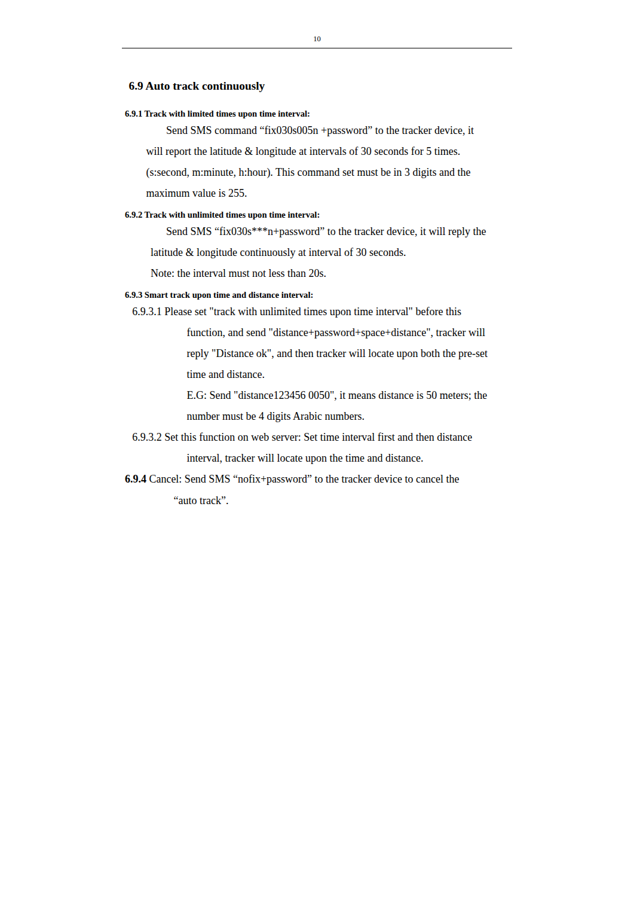10
6.9 Auto track continuously
6.9.1 Track with limited times upon time interval:
Send SMS command “fix030s005n +password” to the tracker device, it
will report the latitude & longitude at intervals of 30 seconds for 5 times.
(s:second, m:minute, h:hour). This command set must be in 3 digits and the
maximum value is 255.
6.9.2 Track with unlimited times upon time interval:
Send SMS “fix030s***n+password” to the tracker device, it will reply the
latitude & longitude continuously at interval of 30 seconds.
Note: the interval must not less than 20s.
6.9.3 Smart track upon time and distance interval:
6.9.3.1 Please set "track with unlimited times upon time interval" before this
function, and send "distance+password+space+distance", tracker will
reply "Distance ok", and then tracker will locate upon both the pre-set
time and distance.
E.G: Send "distance123456 0050", it means distance is 50 meters; the
number must be 4 digits Arabic numbers.
6.9.3.2 Set this function on web server: Set time interval first and then distance
interval, tracker will locate upon the time and distance.
6.9.4 Cancel: Send SMS “nofix+password” to the tracker device to cancel the
“auto track”.